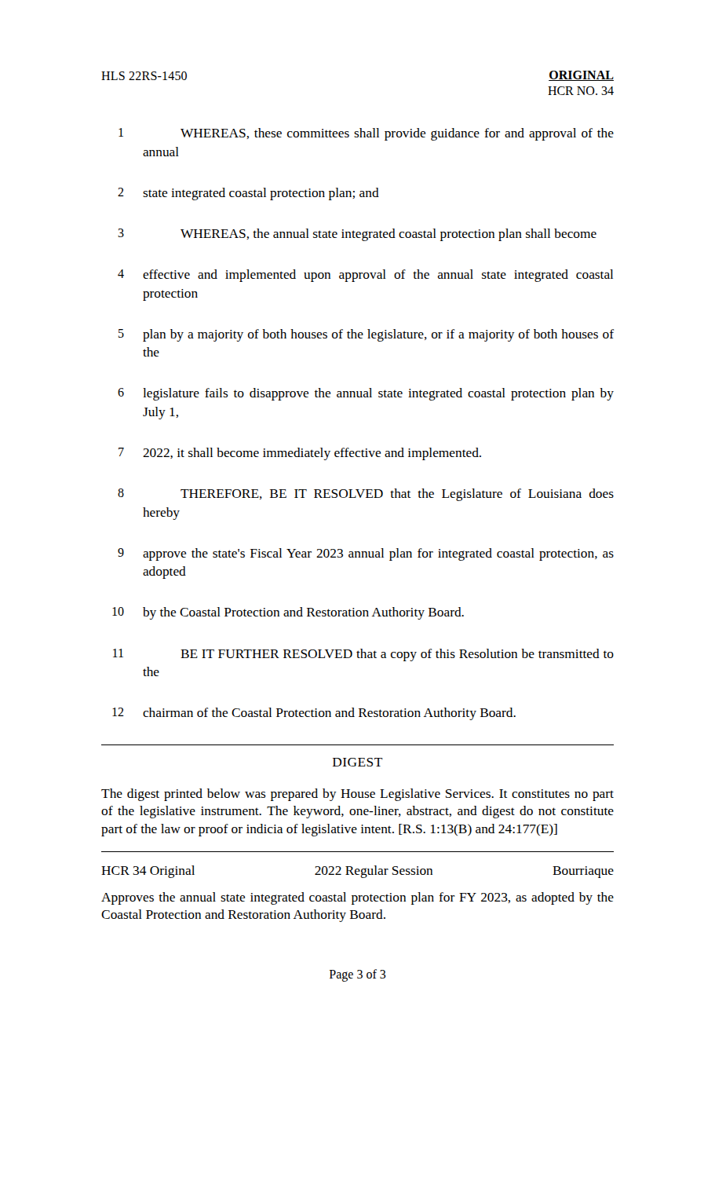HLS 22RS-1450
ORIGINAL HCR NO. 34
WHEREAS, these committees shall provide guidance for and approval of the annual
state integrated coastal protection plan; and
WHEREAS, the annual state integrated coastal protection plan shall become
effective and implemented upon approval of the annual state integrated coastal protection
plan by a majority of both houses of the legislature, or if a majority of both houses of the
legislature fails to disapprove the annual state integrated coastal protection plan by July 1,
2022, it shall become immediately effective and implemented.
THEREFORE, BE IT RESOLVED that the Legislature of Louisiana does hereby
approve the state's Fiscal Year 2023 annual plan for integrated coastal protection, as adopted
by the Coastal Protection and Restoration Authority Board.
BE IT FURTHER RESOLVED that a copy of this Resolution be transmitted to the
chairman of the Coastal Protection and Restoration Authority Board.
DIGEST
The digest printed below was prepared by House Legislative Services. It constitutes no part of the legislative instrument. The keyword, one-liner, abstract, and digest do not constitute part of the law or proof or indicia of legislative intent. [R.S. 1:13(B) and 24:177(E)]
HCR 34 Original 2022 Regular Session Bourriaque
Approves the annual state integrated coastal protection plan for FY 2023, as adopted by the Coastal Protection and Restoration Authority Board.
Page 3 of 3